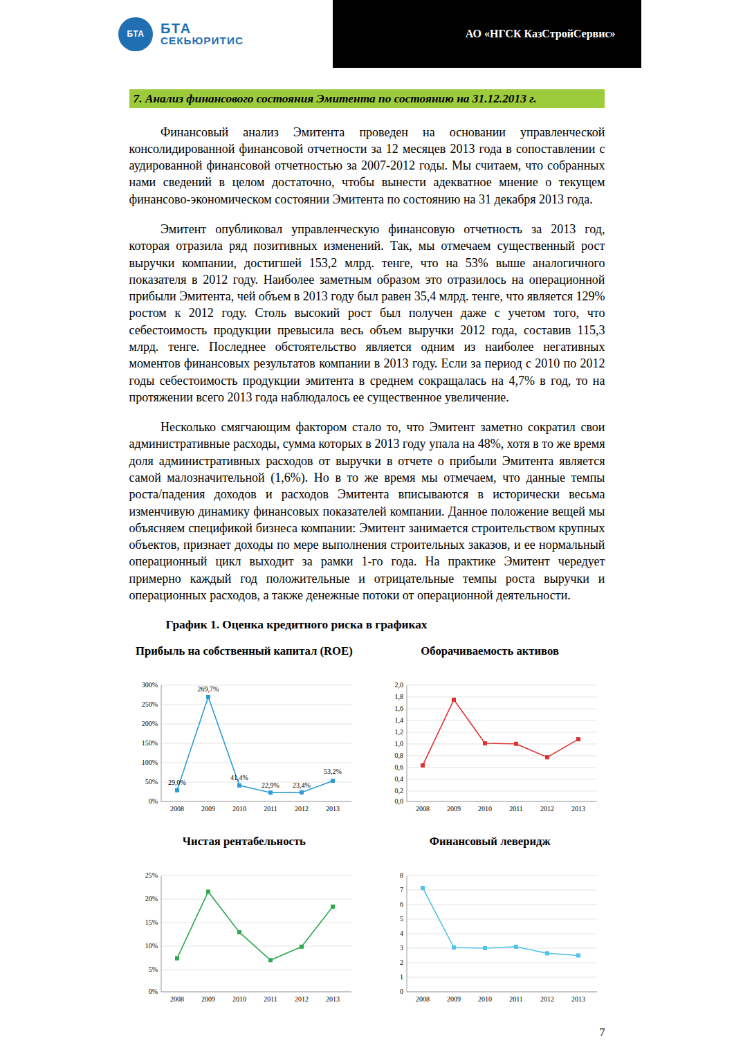БТА
БТА СЕКЬЮРИТИС
АО «НГСК КазСтройСервис»
7. Анализ финансового состояния Эмитента по состоянию на 31.12.2013 г.
Финансовый анализ Эмитента проведен на основании управленческой консолидированной финансовой отчетности за 12 месяцев 2013 года в сопоставлении с аудированной финансовой отчетностью за 2007-2012 годы. Мы считаем, что собранных нами сведений в целом достаточно, чтобы вынести адекватное мнение о текущем финансово-экономическом состоянии Эмитента по состоянию на 31 декабря 2013 года.
Эмитент опубликовал управленческую финансовую отчетность за 2013 год, которая отразила ряд позитивных изменений. Так, мы отмечаем существенный рост выручки компании, достигшей 153,2 млрд. тенге, что на 53% выше аналогичного показателя в 2012 году. Наиболее заметным образом это отразилось на операционной прибыли Эмитента, чей объем в 2013 году был равен 35,4 млрд. тенге, что является 129% ростом к 2012 году. Столь высокий рост был получен даже с учетом того, что себестоимость продукции превысила весь объем выручки 2012 года, составив 115,3 млрд. тенге. Последнее обстоятельство является одним из наиболее негативных моментов финансовых результатов компании в 2013 году. Если за период с 2010 по 2012 годы себестоимость продукции эмитента в среднем сокращалась на 4,7% в год, то на протяжении всего 2013 года наблюдалось ее существенное увеличение.
Несколько смягчающим фактором стало то, что Эмитент заметно сократил свои административные расходы, сумма которых в 2013 году упала на 48%, хотя в то же время доля административных расходов от выручки в отчете о прибыли Эмитента является самой малозначительной (1,6%). Но в то же время мы отмечаем, что данные темпы роста/падения доходов и расходов Эмитента вписываются в исторически весьма изменчивую динамику финансовых показателей компании. Данное положение вещей мы объясняем спецификой бизнеса компании: Эмитент занимается строительством крупных объектов, признает доходы по мере выполнения строительных заказов, и ее нормальный операционный цикл выходит за рамки 1-го года. На практике Эмитент чередует примерно каждый год положительные и отрицательные темпы роста выручки и операционных расходов, а также денежные потоки от операционной деятельности.
График 1. Оценка кредитного риска в графиках
Прибыль на собственный капитал (ROE)
300% 250% 200% 150% 100% 50% 0% 2008 2009 2010 2011 2012 2013 29,0% 269,7% 41,4% 22,9% 23,4% 53,2%
Оборачиваемость активов
2,0 1,8 1,6 1,4 1,2 1,0 0,8 0,6 0,4 0,2 0,0 2008 2009 2010 2011 2012 2013
Чистая рентабельность
25% 20% 15% 10% 5% 0% 2008 2009 2010 2011 2012 2013
Финансовый леверидж
8 7 6 5 4 3 2 1 0 2008 2009 2010 2011 2012 2013
7